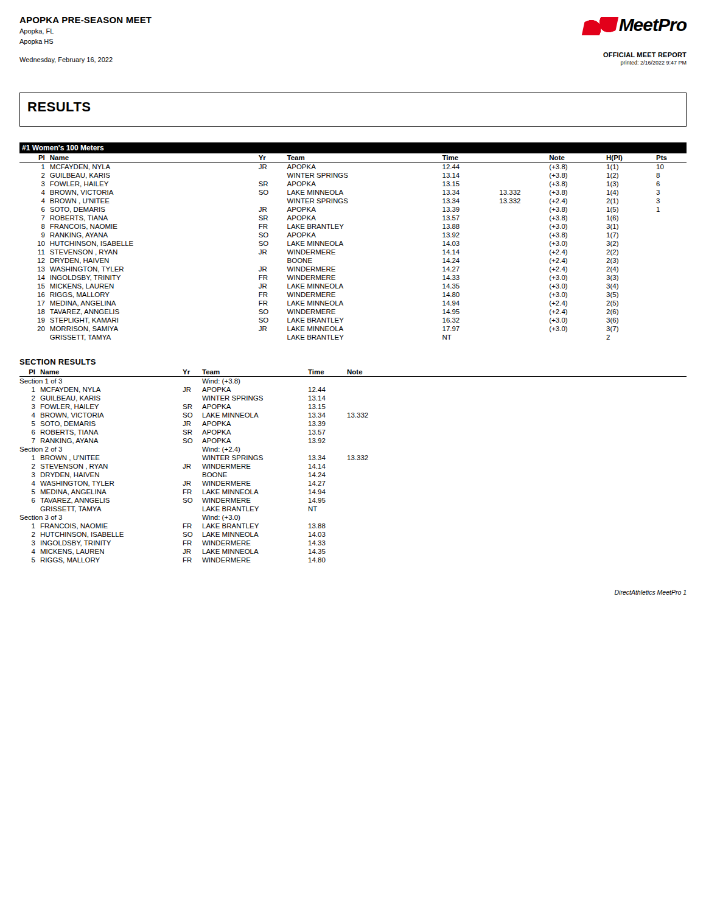APOPKA PRE-SEASON MEET
Apopka, FL
Apopka HS
Wednesday, February 16, 2022
Meet Pro
OFFICIAL MEET REPORT
printed: 2/16/2022 9:47 PM
RESULTS
#1 Women's 100 Meters
| Pl | Name | Yr | Team | Time | | Note | H(Pl) | Pts |
| --- | --- | --- | --- | --- | --- | --- | --- | --- |
| 1 | MCFAYDEN, NYLA | JR | APOPKA | 12.44 | | (+3.8) | 1(1) | 10 |
| 2 | GUILBEAU, KARIS | | WINTER SPRINGS | 13.14 | | (+3.8) | 1(2) | 8 |
| 3 | FOWLER, HAILEY | SR | APOPKA | 13.15 | | (+3.8) | 1(3) | 6 |
| 4 | BROWN, VICTORIA | SO | LAKE MINNEOLA | 13.34 | 13.332 | (+3.8) | 1(4) | 3 |
| 4 | BROWN , U'NITEE | | WINTER SPRINGS | 13.34 | 13.332 | (+2.4) | 2(1) | 3 |
| 6 | SOTO, DEMARIS | JR | APOPKA | 13.39 | | (+3.8) | 1(5) | 1 |
| 7 | ROBERTS, TIANA | SR | APOPKA | 13.57 | | (+3.8) | 1(6) | |
| 8 | FRANCOIS, NAOMIE | FR | LAKE BRANTLEY | 13.88 | | (+3.0) | 3(1) | |
| 9 | RANKING, AYANA | SO | APOPKA | 13.92 | | (+3.8) | 1(7) | |
| 10 | HUTCHINSON, ISABELLE | SO | LAKE MINNEOLA | 14.03 | | (+3.0) | 3(2) | |
| 11 | STEVENSON , RYAN | JR | WINDERMERE | 14.14 | | (+2.4) | 2(2) | |
| 12 | DRYDEN, HAIVEN | | BOONE | 14.24 | | (+2.4) | 2(3) | |
| 13 | WASHINGTON, TYLER | JR | WINDERMERE | 14.27 | | (+2.4) | 2(4) | |
| 14 | INGOLDSBY, TRINITY | FR | WINDERMERE | 14.33 | | (+3.0) | 3(3) | |
| 15 | MICKENS, LAUREN | JR | LAKE MINNEOLA | 14.35 | | (+3.0) | 3(4) | |
| 16 | RIGGS, MALLORY | FR | WINDERMERE | 14.80 | | (+3.0) | 3(5) | |
| 17 | MEDINA, ANGELINA | FR | LAKE MINNEOLA | 14.94 | | (+2.4) | 2(5) | |
| 18 | TAVAREZ, ANNGELIS | SO | WINDERMERE | 14.95 | | (+2.4) | 2(6) | |
| 19 | STEPLIGHT, KAMARI | SO | LAKE BRANTLEY | 16.32 | | (+3.0) | 3(6) | |
| 20 | MORRISON, SAMIYA | JR | LAKE MINNEOLA | 17.97 | | (+3.0) | 3(7) | |
| | GRISSETT, TAMYA | | LAKE BRANTLEY | NT | | | 2 | |
SECTION RESULTS
| Pl | Name | Yr | Team | Time | Note | | | |
| --- | --- | --- | --- | --- | --- | --- | --- | --- |
| Section 1 of 3 | Wind: (+3.8) | |
| 1 | MCFAYDEN, NYLA | JR | APOPKA | 12.44 | | | | |
| 2 | GUILBEAU, KARIS | | WINTER SPRINGS | 13.14 | | | | |
| 3 | FOWLER, HAILEY | SR | APOPKA | 13.15 | | | | |
| 4 | BROWN, VICTORIA | SO | LAKE MINNEOLA | 13.34 | 13.332 | | | |
| 5 | SOTO, DEMARIS | JR | APOPKA | 13.39 | | | | |
| 6 | ROBERTS, TIANA | SR | APOPKA | 13.57 | | | | |
| 7 | RANKING, AYANA | SO | APOPKA | 13.92 | | | | |
| Section 2 of 3 | Wind: (+2.4) | |
| 1 | BROWN , U'NITEE | | WINTER SPRINGS | 13.34 | 13.332 | | | |
| 2 | STEVENSON , RYAN | JR | WINDERMERE | 14.14 | | | | |
| 3 | DRYDEN, HAIVEN | | BOONE | 14.24 | | | | |
| 4 | WASHINGTON, TYLER | JR | WINDERMERE | 14.27 | | | | |
| 5 | MEDINA, ANGELINA | FR | LAKE MINNEOLA | 14.94 | | | | |
| 6 | TAVAREZ, ANNGELIS | SO | WINDERMERE | 14.95 | | | | |
| | GRISSETT, TAMYA | | LAKE BRANTLEY | NT | | | | |
| Section 3 of 3 | Wind: (+3.0) | |
| 1 | FRANCOIS, NAOMIE | FR | LAKE BRANTLEY | 13.88 | | | | |
| 2 | HUTCHINSON, ISABELLE | SO | LAKE MINNEOLA | 14.03 | | | | |
| 3 | INGOLDSBY, TRINITY | FR | WINDERMERE | 14.33 | | | | |
| 4 | MICKENS, LAUREN | JR | LAKE MINNEOLA | 14.35 | | | | |
| 5 | RIGGS, MALLORY | FR | WINDERMERE | 14.80 | | | | |
DirectAthletics MeetPro 1